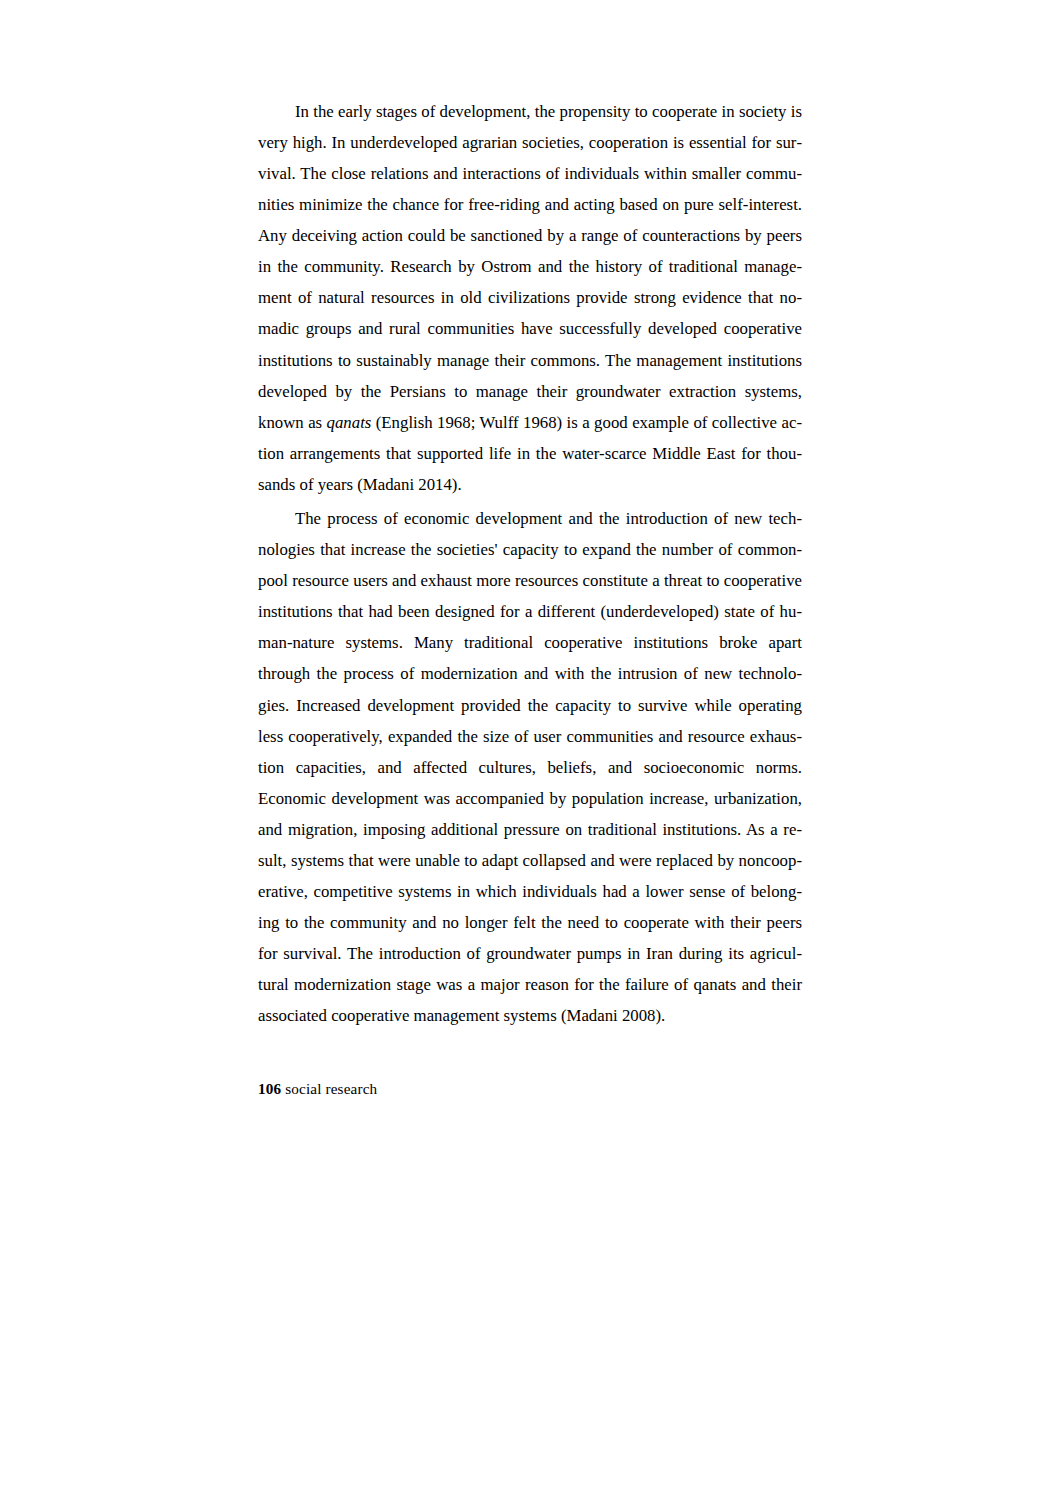In the early stages of development, the propensity to cooperate in society is very high. In underdeveloped agrarian societies, cooperation is essential for survival. The close relations and interactions of individuals within smaller communities minimize the chance for free-riding and acting based on pure self-interest. Any deceiving action could be sanctioned by a range of counteractions by peers in the community. Research by Ostrom and the history of traditional management of natural resources in old civilizations provide strong evidence that nomadic groups and rural communities have successfully developed cooperative institutions to sustainably manage their commons. The management institutions developed by the Persians to manage their groundwater extraction systems, known as qanats (English 1968; Wulff 1968) is a good example of collective action arrangements that supported life in the water-scarce Middle East for thousands of years (Madani 2014).
The process of economic development and the introduction of new technologies that increase the societies' capacity to expand the number of common-pool resource users and exhaust more resources constitute a threat to cooperative institutions that had been designed for a different (underdeveloped) state of human-nature systems. Many traditional cooperative institutions broke apart through the process of modernization and with the intrusion of new technologies. Increased development provided the capacity to survive while operating less cooperatively, expanded the size of user communities and resource exhaustion capacities, and affected cultures, beliefs, and socioeconomic norms. Economic development was accompanied by population increase, urbanization, and migration, imposing additional pressure on traditional institutions. As a result, systems that were unable to adapt collapsed and were replaced by noncooperative, competitive systems in which individuals had a lower sense of belonging to the community and no longer felt the need to cooperate with their peers for survival. The introduction of groundwater pumps in Iran during its agricultural modernization stage was a major reason for the failure of qanats and their associated cooperative management systems (Madani 2008).
106 social research